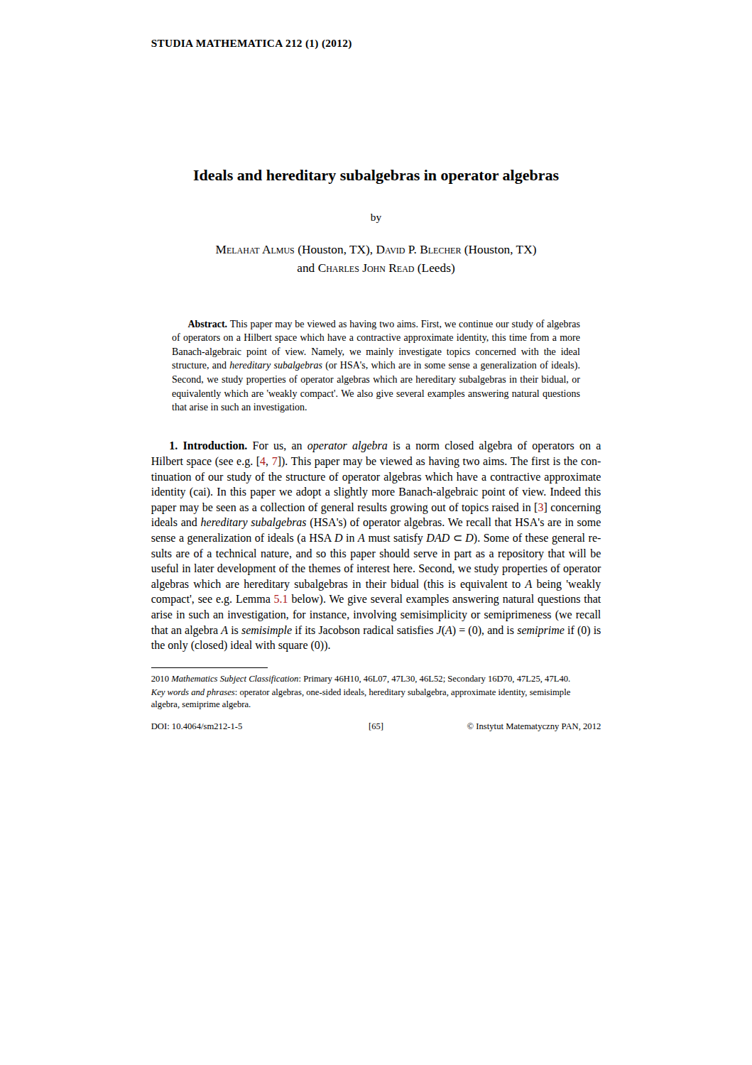STUDIA MATHEMATICA 212 (1) (2012)
Ideals and hereditary subalgebras in operator algebras
by
Melahat Almus (Houston, TX), David P. Blecher (Houston, TX)
and Charles John Read (Leeds)
Abstract. This paper may be viewed as having two aims. First, we continue our study of algebras of operators on a Hilbert space which have a contractive approximate identity, this time from a more Banach-algebraic point of view. Namely, we mainly investigate topics concerned with the ideal structure, and hereditary subalgebras (or HSA's, which are in some sense a generalization of ideals). Second, we study properties of operator algebras which are hereditary subalgebras in their bidual, or equivalently which are 'weakly compact'. We also give several examples answering natural questions that arise in such an investigation.
1. Introduction. For us, an operator algebra is a norm closed algebra of operators on a Hilbert space (see e.g. [4, 7]). This paper may be viewed as having two aims. The first is the continuation of our study of the structure of operator algebras which have a contractive approximate identity (cai). In this paper we adopt a slightly more Banach-algebraic point of view. Indeed this paper may be seen as a collection of general results growing out of topics raised in [3] concerning ideals and hereditary subalgebras (HSA's) of operator algebras. We recall that HSA's are in some sense a generalization of ideals (a HSA D in A must satisfy DAD ⊂ D). Some of these general results are of a technical nature, and so this paper should serve in part as a repository that will be useful in later development of the themes of interest here. Second, we study properties of operator algebras which are hereditary subalgebras in their bidual (this is equivalent to A being 'weakly compact', see e.g. Lemma 5.1 below). We give several examples answering natural questions that arise in such an investigation, for instance, involving semisimplicity or semiprimeness (we recall that an algebra A is semisimple if its Jacobson radical satisfies J(A) = (0), and is semiprime if (0) is the only (closed) ideal with square (0)).
2010 Mathematics Subject Classification: Primary 46H10, 46L07, 47L30, 46L52; Secondary 16D70, 47L25, 47L40.
Key words and phrases: operator algebras, one-sided ideals, hereditary subalgebra, approximate identity, semisimple algebra, semiprime algebra.
DOI: 10.4064/sm212-1-5
[65]
© Instytut Matematyczny PAN, 2012